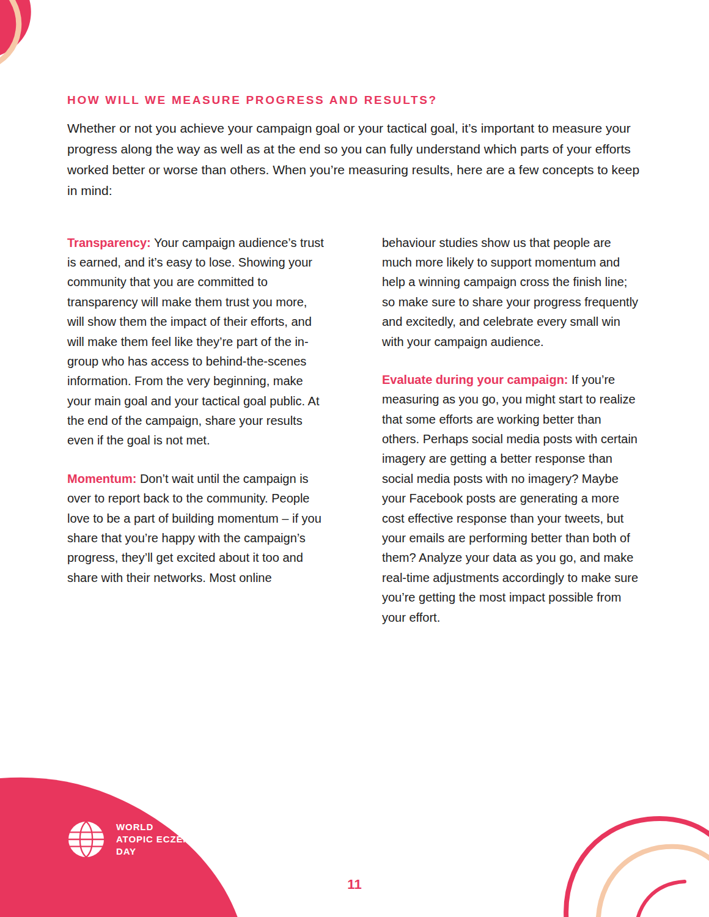How will we measure progress and results?
Whether or not you achieve your campaign goal or your tactical goal, it’s important to measure your progress along the way as well as at the end so you can fully understand which parts of your efforts worked better or worse than others. When you’re measuring results, here are a few concepts to keep in mind:
Transparency: Your campaign audience’s trust is earned, and it’s easy to lose. Showing your community that you are committed to transparency will make them trust you more, will show them the impact of their efforts, and will make them feel like they’re part of the in-group who has access to behind-the-scenes information. From the very beginning, make your main goal and your tactical goal public. At the end of the campaign, share your results even if the goal is not met.
Momentum: Don’t wait until the campaign is over to report back to the community. People love to be a part of building momentum – if you share that you’re happy with the campaign’s progress, they’ll get excited about it too and share with their networks. Most online
behaviour studies show us that people are much more likely to support momentum and help a winning campaign cross the finish line; so make sure to share your progress frequently and excitedly, and celebrate every small win with your campaign audience.
Evaluate during your campaign: If you’re measuring as you go, you might start to realize that some efforts are working better than others. Perhaps social media posts with certain imagery are getting a better response than social media posts with no imagery? Maybe your Facebook posts are generating a more cost effective response than your tweets, but your emails are performing better than both of them? Analyze your data as you go, and make real-time adjustments accordingly to make sure you’re getting the most impact possible from your effort.
World
Atopic Eczema
Day
11